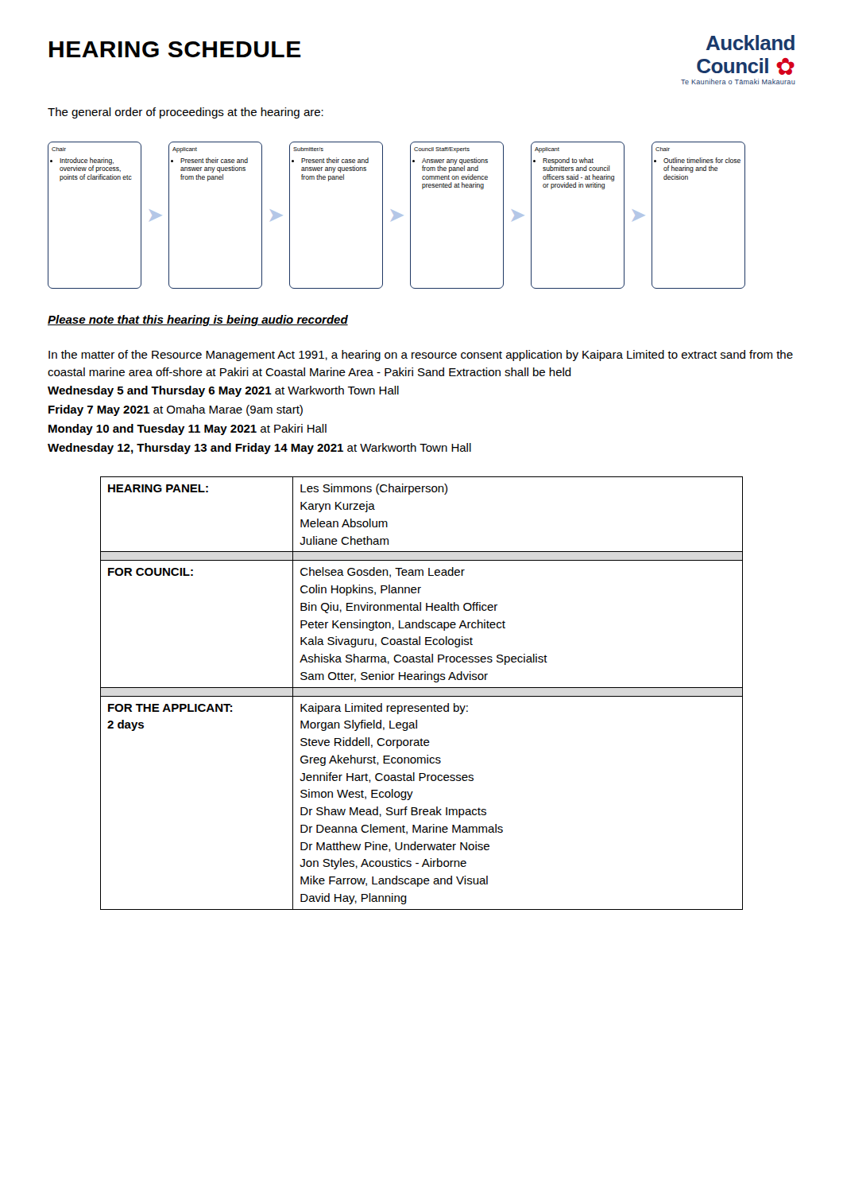HEARING SCHEDULE
Auckland
Council✿
Te Kaunihera o Tāmaki Makaurau
The general order of proceedings at the hearing are:
Chair
Introduce hearing, overview of process, points of clarification etc
➤
Applicant
Present their case and answer any questions from the panel
➤
Submitter/s
Present their case and answer any questions from the panel
➤
Council Staff/Experts
Answer any questions from the panel and comment on evidence presented at hearing
➤
Applicant
Respond to what submitters and council officers said - at hearing or provided in writing
➤
Chair
Outline timelines for close of hearing and the decision
Please note that this hearing is being audio recorded
In the matter of the Resource Management Act 1991, a hearing on a resource consent application by Kaipara Limited to extract sand from the coastal marine area off-shore at Pakiri at Coastal Marine Area - Pakiri Sand Extraction shall be held
Wednesday 5 and Thursday 6 May 2021 at Warkworth Town Hall
Friday 7 May 2021 at Omaha Marae (9am start)
Monday 10 and Tuesday 11 May 2021 at Pakiri Hall
Wednesday 12, Thursday 13 and Friday 14 May 2021 at Warkworth Town Hall
| HEARING PANEL: | Les Simmons (Chairperson) Karyn Kurzeja Melean Absolum Juliane Chetham |
| FOR COUNCIL: | Chelsea Gosden, Team Leader Colin Hopkins, Planner Bin Qiu, Environmental Health Officer Peter Kensington, Landscape Architect Kala Sivaguru, Coastal Ecologist Ashiska Sharma, Coastal Processes Specialist Sam Otter, Senior Hearings Advisor |
| FOR THE APPLICANT: 2 days | Kaipara Limited represented by: Morgan Slyfield, Legal Steve Riddell, Corporate Greg Akehurst, Economics Jennifer Hart, Coastal Processes Simon West, Ecology Dr Shaw Mead, Surf Break Impacts Dr Deanna Clement, Marine Mammals Dr Matthew Pine, Underwater Noise Jon Styles, Acoustics - Airborne Mike Farrow, Landscape and Visual David Hay, Planning |